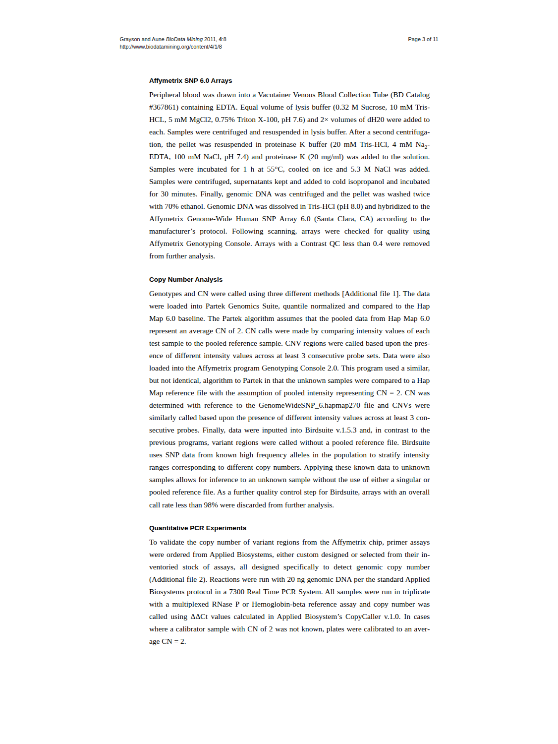Grayson and Aune BioData Mining 2011, 4:8 http://www.biodatamining.org/content/4/1/8
Page 3 of 11
Affymetrix SNP 6.0 Arrays
Peripheral blood was drawn into a Vacutainer Venous Blood Collection Tube (BD Catalog #367861) containing EDTA. Equal volume of lysis buffer (0.32 M Sucrose, 10 mM Tris-HCL, 5 mM MgCl2, 0.75% Triton X-100, pH 7.6) and 2× volumes of dH20 were added to each. Samples were centrifuged and resuspended in lysis buffer. After a second centrifugation, the pellet was resuspended in proteinase K buffer (20 mM Tris-HCl, 4 mM Na2-EDTA, 100 mM NaCl, pH 7.4) and proteinase K (20 mg/ml) was added to the solution. Samples were incubated for 1 h at 55°C, cooled on ice and 5.3 M NaCl was added. Samples were centrifuged, supernatants kept and added to cold isopropanol and incubated for 30 minutes. Finally, genomic DNA was centrifuged and the pellet was washed twice with 70% ethanol. Genomic DNA was dissolved in Tris-HCl (pH 8.0) and hybridized to the Affymetrix Genome-Wide Human SNP Array 6.0 (Santa Clara, CA) according to the manufacturer’s protocol. Following scanning, arrays were checked for quality using Affymetrix Genotyping Console. Arrays with a Contrast QC less than 0.4 were removed from further analysis.
Copy Number Analysis
Genotypes and CN were called using three different methods [Additional file 1]. The data were loaded into Partek Genomics Suite, quantile normalized and compared to the Hap Map 6.0 baseline. The Partek algorithm assumes that the pooled data from Hap Map 6.0 represent an average CN of 2. CN calls were made by comparing intensity values of each test sample to the pooled reference sample. CNV regions were called based upon the presence of different intensity values across at least 3 consecutive probe sets. Data were also loaded into the Affymetrix program Genotyping Console 2.0. This program used a similar, but not identical, algorithm to Partek in that the unknown samples were compared to a Hap Map reference file with the assumption of pooled intensity representing CN = 2. CN was determined with reference to the GenomeWideSNP_6.hapmap270 file and CNVs were similarly called based upon the presence of different intensity values across at least 3 consecutive probes. Finally, data were inputted into Birdsuite v.1.5.3 and, in contrast to the previous programs, variant regions were called without a pooled reference file. Birdsuite uses SNP data from known high frequency alleles in the population to stratify intensity ranges corresponding to different copy numbers. Applying these known data to unknown samples allows for inference to an unknown sample without the use of either a singular or pooled reference file. As a further quality control step for Birdsuite, arrays with an overall call rate less than 98% were discarded from further analysis.
Quantitative PCR Experiments
To validate the copy number of variant regions from the Affymetrix chip, primer assays were ordered from Applied Biosystems, either custom designed or selected from their inventoried stock of assays, all designed specifically to detect genomic copy number (Additional file 2). Reactions were run with 20 ng genomic DNA per the standard Applied Biosystems protocol in a 7300 Real Time PCR System. All samples were run in triplicate with a multiplexed RNase P or Hemoglobin-beta reference assay and copy number was called using ΔΔCt values calculated in Applied Biosystem’s CopyCaller v.1.0. In cases where a calibrator sample with CN of 2 was not known, plates were calibrated to an average CN = 2.